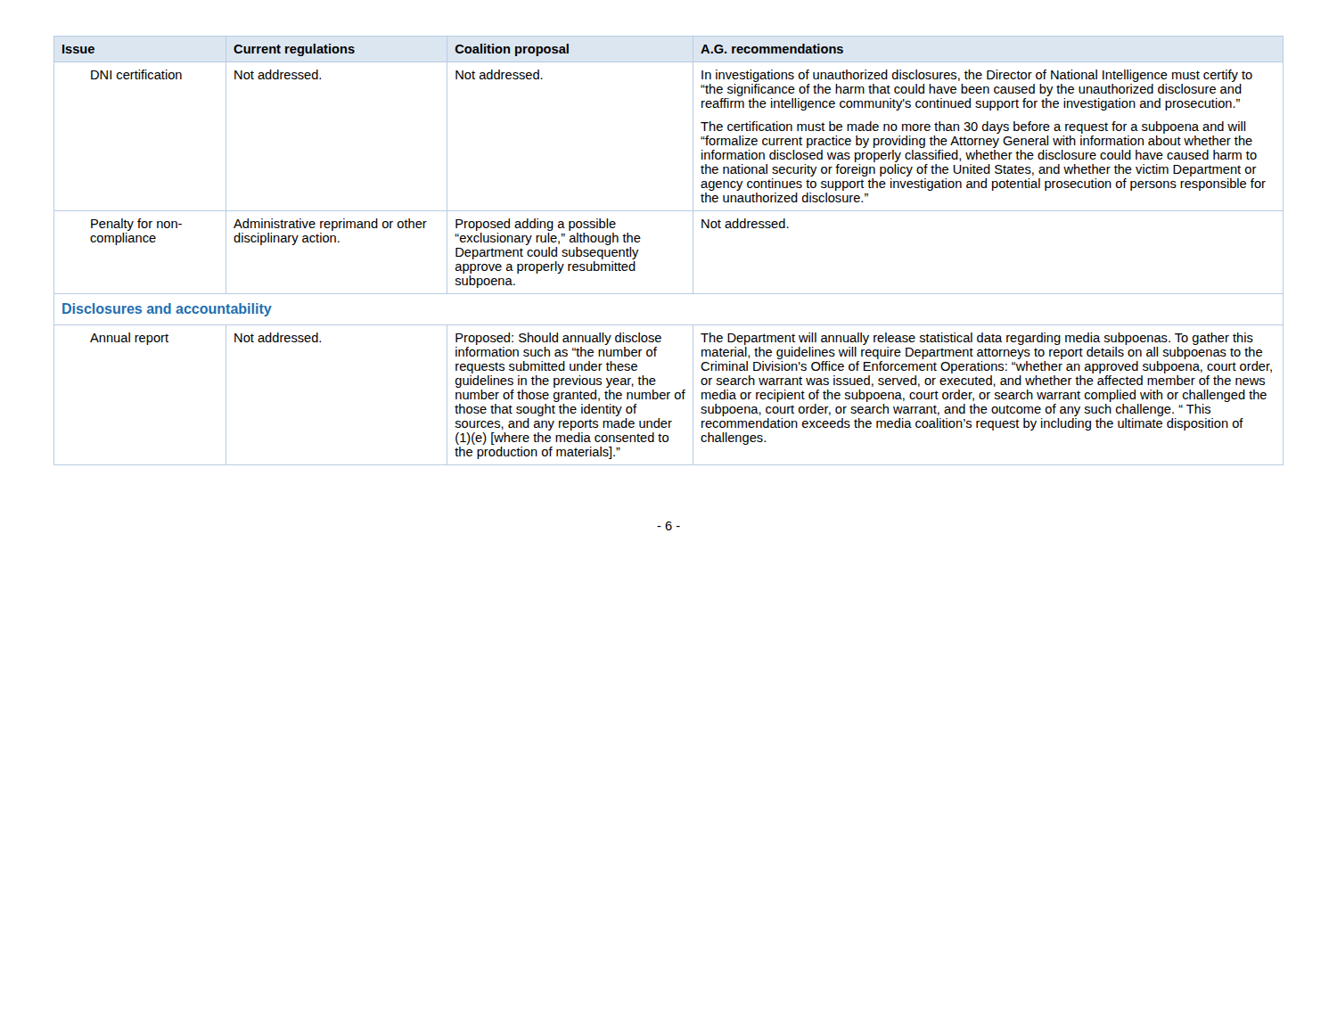| Issue | Current regulations | Coalition proposal | A.G. recommendations |
| --- | --- | --- | --- |
| DNI certification | Not addressed. | Not addressed. | In investigations of unauthorized disclosures, the Director of National Intelligence must certify to “the significance of the harm that could have been caused by the unauthorized disclosure and reaffirm the intelligence community's continued support for the investigation and prosecution.” The certification must be made no more than 30 days before a request for a subpoena and will “formalize current practice by providing the Attorney General with information about whether the information disclosed was properly classified, whether the disclosure could have caused harm to the national security or foreign policy of the United States, and whether the victim Department or agency continues to support the investigation and potential prosecution of persons responsible for the unauthorized disclosure.” |
| Penalty for non-compliance | Administrative reprimand or other disciplinary action. | Proposed adding a possible “exclusionary rule,” although the Department could subsequently approve a properly resubmitted subpoena. | Not addressed. |
| Disclosures and accountability |
| Annual report | Not addressed. | Proposed: Should annually disclose information such as “the number of requests submitted under these guidelines in the previous year, the number of those granted, the number of those that sought the identity of sources, and any reports made under (1)(e) [where the media consented to the production of materials].” | The Department will annually release statistical data regarding media subpoenas. To gather this material, the guidelines will require Department attorneys to report details on all subpoenas to the Criminal Division's Office of Enforcement Operations: “whether an approved subpoena, court order, or search warrant was issued, served, or executed, and whether the affected member of the news media or recipient of the subpoena, court order, or search warrant complied with or challenged the subpoena, court order, or search warrant, and the outcome of any such challenge. “ This recommendation exceeds the media coalition’s request by including the ultimate disposition of challenges. |
- 6 -